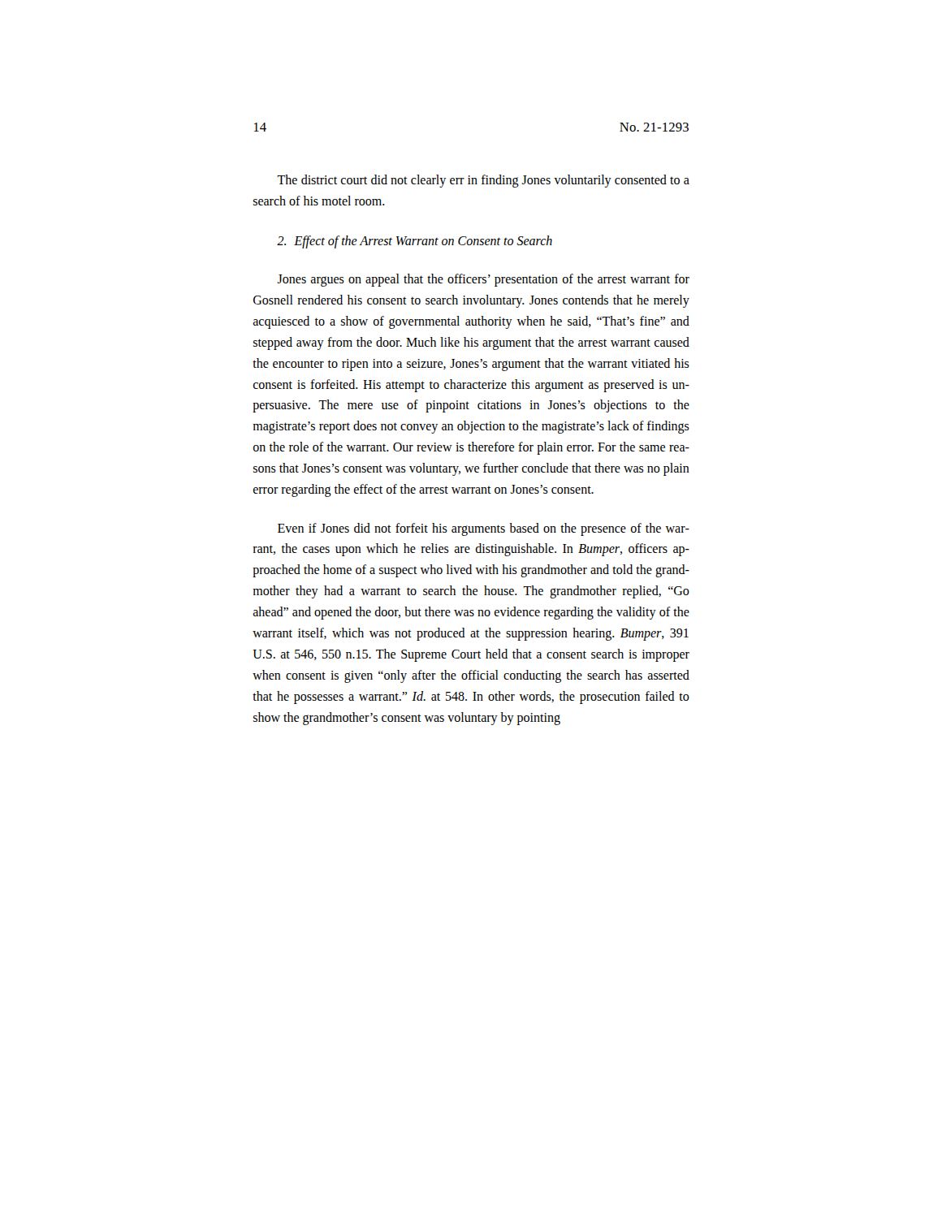14 No. 21-1293
The district court did not clearly err in finding Jones voluntarily consented to a search of his motel room.
2. Effect of the Arrest Warrant on Consent to Search
Jones argues on appeal that the officers’ presentation of the arrest warrant for Gosnell rendered his consent to search involuntary. Jones contends that he merely acquiesced to a show of governmental authority when he said, “That’s fine” and stepped away from the door. Much like his argument that the arrest warrant caused the encounter to ripen into a seizure, Jones’s argument that the warrant vitiated his consent is forfeited. His attempt to characterize this argument as preserved is unpersuasive. The mere use of pinpoint citations in Jones’s objections to the magistrate’s report does not convey an objection to the magistrate’s lack of findings on the role of the warrant. Our review is therefore for plain error. For the same reasons that Jones’s consent was voluntary, we further conclude that there was no plain error regarding the effect of the arrest warrant on Jones’s consent.
Even if Jones did not forfeit his arguments based on the presence of the warrant, the cases upon which he relies are distinguishable. In Bumper, officers approached the home of a suspect who lived with his grandmother and told the grandmother they had a warrant to search the house. The grandmother replied, “Go ahead” and opened the door, but there was no evidence regarding the validity of the warrant itself, which was not produced at the suppression hearing. Bumper, 391 U.S. at 546, 550 n.15. The Supreme Court held that a consent search is improper when consent is given “only after the official conducting the search has asserted that he possesses a warrant.” Id. at 548. In other words, the prosecution failed to show the grandmother’s consent was voluntary by pointing